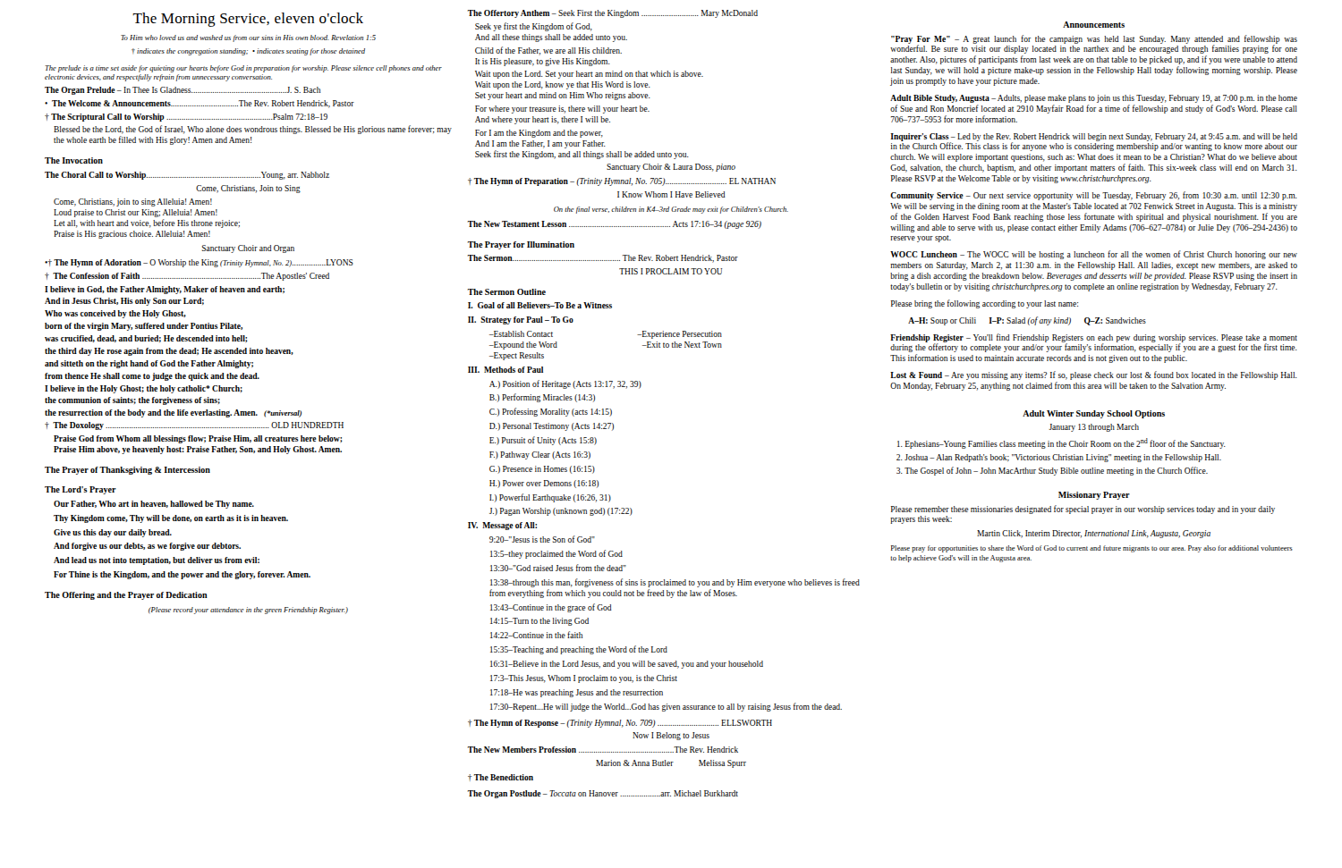The Morning Service, eleven o'clock
To Him who loved us and washed us from our sins in His own blood. Revelation 1:5
† indicates the congregation standing; • indicates seating for those detained
The prelude is a time set aside for quieting our hearts before God in preparation for worship. Please silence cell phones and other electronic devices, and respectfully refrain from unnecessary conversation.
The Organ Prelude – In Thee Is Gladness.............................................J. S. Bach
• The Welcome & Announcements................................The Rev. Robert Hendrick, Pastor
† The Scriptural Call to Worship ..................................................Psalm 72:18–19
Blessed be the Lord, the God of Israel, Who alone does wondrous things. Blessed be His glorious name forever; may the whole earth be filled with His glory! Amen and Amen!
The Invocation
The Choral Call to Worship......................................................Young, arr. Nabholz
Come, Christians, Join to Sing
Come, Christians, join to sing Alleluia! Amen!
Loud praise to Christ our King; Alleluia! Amen!
Let all, with heart and voice, before His throne rejoice;
Praise is His gracious choice. Alleluia! Amen!
Sanctuary Choir and Organ
•† The Hymn of Adoration – O Worship the King (Trinity Hymnal, No. 2)................LYONS
† The Confession of Faith ........................................................The Apostles' Creed
I believe in God, the Father Almighty, Maker of heaven and earth;
And in Jesus Christ, His only Son our Lord;
Who was conceived by the Holy Ghost,
born of the virgin Mary, suffered under Pontius Pilate,
was crucified, dead, and buried; He descended into hell;
the third day He rose again from the dead; He ascended into heaven,
and sitteth on the right hand of God the Father Almighty;
from thence He shall come to judge the quick and the dead.
I believe in the Holy Ghost; the holy catholic* Church;
the communion of saints; the forgiveness of sins;
the resurrection of the body and the life everlasting. Amen. (*universal)
† The Doxology ............................................................................. OLD HUNDREDTH
Praise God from Whom all blessings flow; Praise Him, all creatures here below;
Praise Him above, ye heavenly host: Praise Father, Son, and Holy Ghost. Amen.
The Prayer of Thanksgiving & Intercession
The Lord's Prayer
Our Father, Who art in heaven, hallowed be Thy name.
Thy Kingdom come, Thy will be done, on earth as it is in heaven.
Give us this day our daily bread.
And forgive us our debts, as we forgive our debtors.
And lead us not into temptation, but deliver us from evil:
For Thine is the Kingdom, and the power and the glory, forever. Amen.
The Offering and the Prayer of Dedication
(Please record your attendance in the green Friendship Register.)
The Offertory Anthem – Seek First the Kingdom ........................... Mary McDonald
Seek ye first the Kingdom of God,
And all these things shall be added unto you.
Child of the Father, we are all His children.
It is His pleasure, to give His Kingdom.
Wait upon the Lord. Set your heart an mind on that which is above.
Wait upon the Lord, know ye that His Word is love.
Set your heart and mind on Him Who reigns above.
For where your treasure is, there will your heart be.
And where your heart is, there I will be.
For I am the Kingdom and the power,
And I am the Father, I am your Father.
Seek first the Kingdom, and all things shall be added unto you.
Sanctuary Choir & Laura Doss, piano
† The Hymn of Preparation – (Trinity Hymnal, No. 705)............................. EL NATHAN
I Know Whom I Have Believed
On the final verse, children in K4–3rd Grade may exit for Children's Church.
The New Testament Lesson ................................................ Acts 17:16–34 (page 926)
The Prayer for Illumination
The Sermon................................................... The Rev. Robert Hendrick, Pastor
THIS I PROCLAIM TO YOU
The Sermon Outline
I. Goal of all Believers–To Be a Witness
II. Strategy for Paul – To Go
–Establish Contact–Experience Persecution
–Expound the Word–Exit to the Next Town
–Expect Results
III. Methods of Paul
A.) Position of Heritage (Acts 13:17, 32, 39)
B.) Performing Miracles (14:3)
C.) Professing Morality (acts 14:15)
D.) Personal Testimony (Acts 14:27)
E.) Pursuit of Unity (Acts 15:8)
F.) Pathway Clear (Acts 16:3)
G.) Presence in Homes (16:15)
H.) Power over Demons (16:18)
I.) Powerful Earthquake (16:26, 31)
J.) Pagan Worship (unknown god) (17:22)
IV. Message of All:
9:20–"Jesus is the Son of God"
13:5–they proclaimed the Word of God
13:30–"God raised Jesus from the dead"
13:38–through this man, forgiveness of sins is proclaimed to you and by Him everyone who believes is freed from everything from which you could not be freed by the law of Moses.
13:43–Continue in the grace of God
14:15–Turn to the living God
14:22–Continue in the faith
15:35–Teaching and preaching the Word of the Lord
16:31–Believe in the Lord Jesus, and you will be saved, you and your household
17:3–This Jesus, Whom I proclaim to you, is the Christ
17:18–He was preaching Jesus and the resurrection
17:30–Repent...He will judge the World...God has given assurance to all by raising Jesus from the dead.
† The Hymn of Response – (Trinity Hymnal, No. 709) ............................. ELLSWORTH
Now I Belong to Jesus
The New Members Profession .............................................The Rev. Hendrick
Marion & Anna Butler Melissa Spurr
† The Benediction
The Organ Postlude – Toccata on Hanover ...................arr. Michael Burkhardt
Announcements
"Pray For Me" – A great launch for the campaign was held last Sunday. Many attended and fellowship was wonderful. Be sure to visit our display located in the narthex and be encouraged through families praying for one another. Also, pictures of participants from last week are on that table to be picked up, and if you were unable to attend last Sunday, we will hold a picture make-up session in the Fellowship Hall today following morning worship. Please join us promptly to have your picture made.
Adult Bible Study, Augusta – Adults, please make plans to join us this Tuesday, February 19, at 7:00 p.m. in the home of Sue and Ron Moncrief located at 2910 Mayfair Road for a time of fellowship and study of God's Word. Please call 706–737–5953 for more information.
Inquirer's Class – Led by the Rev. Robert Hendrick will begin next Sunday, February 24, at 9:45 a.m. and will be held in the Church Office. This class is for anyone who is considering membership and/or wanting to know more about our church. We will explore important questions, such as: What does it mean to be a Christian? What do we believe about God, salvation, the church, baptism, and other important matters of faith. This six-week class will end on March 31. Please RSVP at the Welcome Table or by visiting www.christchurchpres.org.
Community Service – Our next service opportunity will be Tuesday, February 26, from 10:30 a.m. until 12:30 p.m. We will be serving in the dining room at the Master's Table located at 702 Fenwick Street in Augusta. This is a ministry of the Golden Harvest Food Bank reaching those less fortunate with spiritual and physical nourishment. If you are willing and able to serve with us, please contact either Emily Adams (706–627–0784) or Julie Dey (706–294-2436) to reserve your spot.
WOCC Luncheon – The WOCC will be hosting a luncheon for all the women of Christ Church honoring our new members on Saturday, March 2, at 11:30 a.m. in the Fellowship Hall. All ladies, except new members, are asked to bring a dish according the breakdown below. Beverages and desserts will be provided. Please RSVP using the insert in today's bulletin or by visiting christchurchpres.org to complete an online registration by Wednesday, February 27.
Please bring the following according to your last name:
A–H: Soup or Chili I–P: Salad (of any kind) Q–Z: Sandwiches
Friendship Register – You'll find Friendship Registers on each pew during worship services. Please take a moment during the offertory to complete your and/or your family's information, especially if you are a guest for the first time. This information is used to maintain accurate records and is not given out to the public.
Lost & Found – Are you missing any items? If so, please check our lost & found box located in the Fellowship Hall. On Monday, February 25, anything not claimed from this area will be taken to the Salvation Army.
Adult Winter Sunday School Options
January 13 through March
Ephesians–Young Families class meeting in the Choir Room on the 2nd floor of the Sanctuary.
Joshua – Alan Redpath's book; "Victorious Christian Living" meeting in the Fellowship Hall.
The Gospel of John – John MacArthur Study Bible outline meeting in the Church Office.
Missionary Prayer
Please remember these missionaries designated for special prayer in our worship services today and in your daily prayers this week:
Martin Click, Interim Director, International Link, Augusta, Georgia
Please pray for opportunities to share the Word of God to current and future migrants to our area. Pray also for additional volunteers to help achieve God's will in the Augusta area.